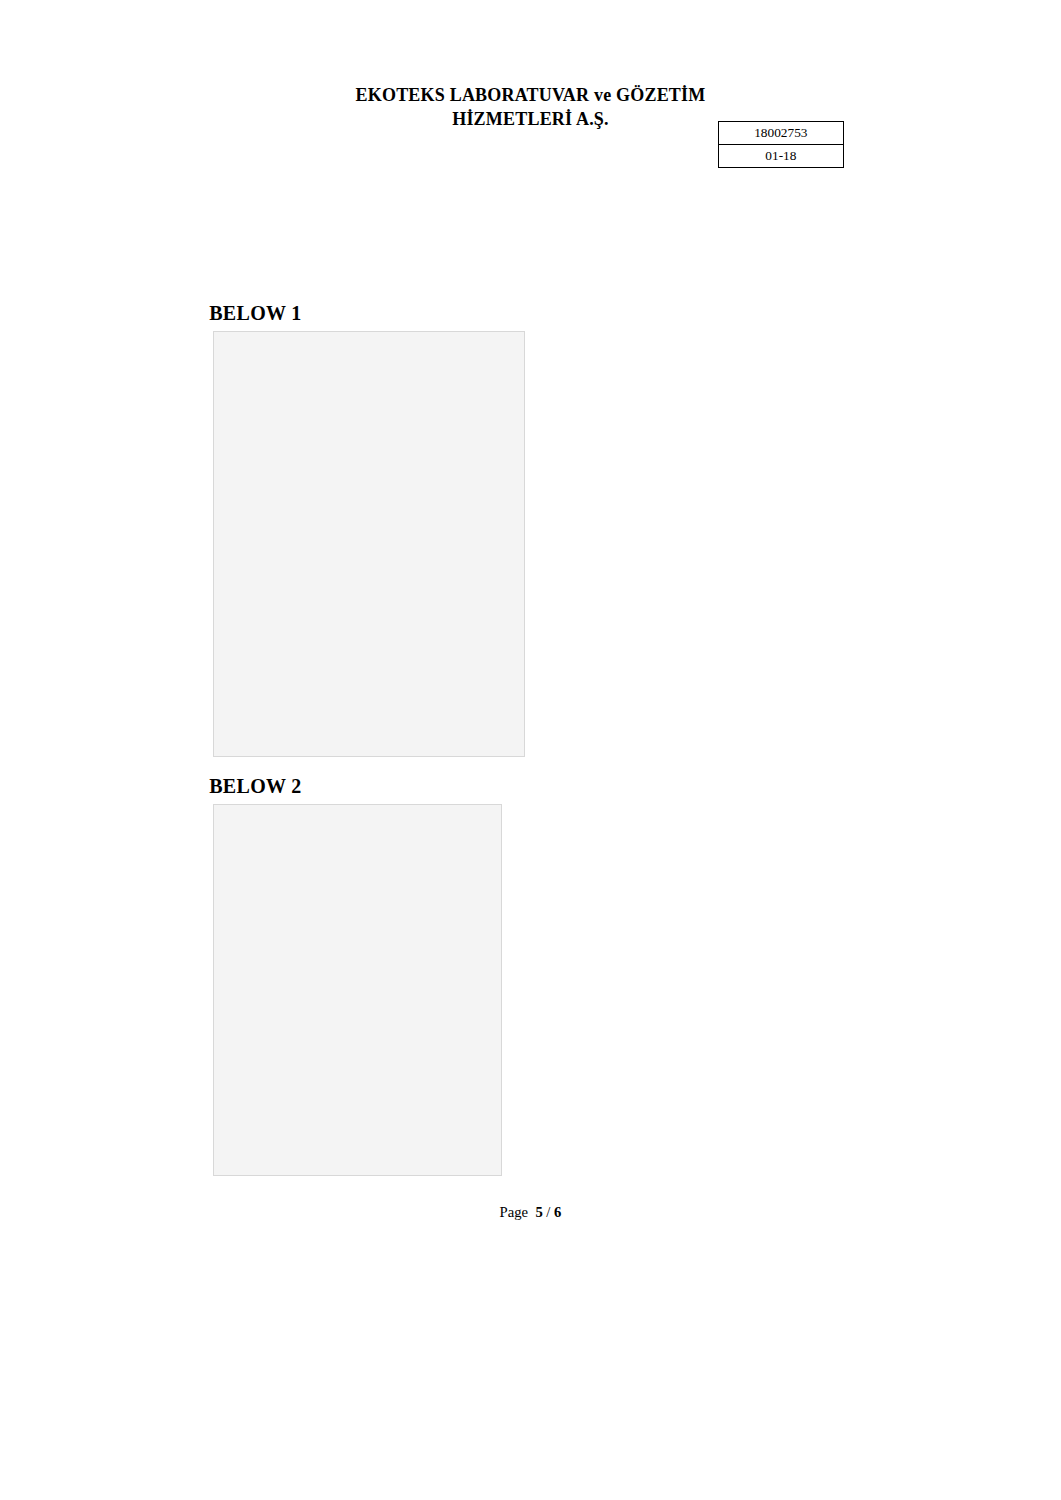EKOTEKS LABORATUVAR ve GÖZETİM
HİZMETLERİ A.Ş.
18002753
01-18
BELOW 1
BELOW 2
Page 5 / 6